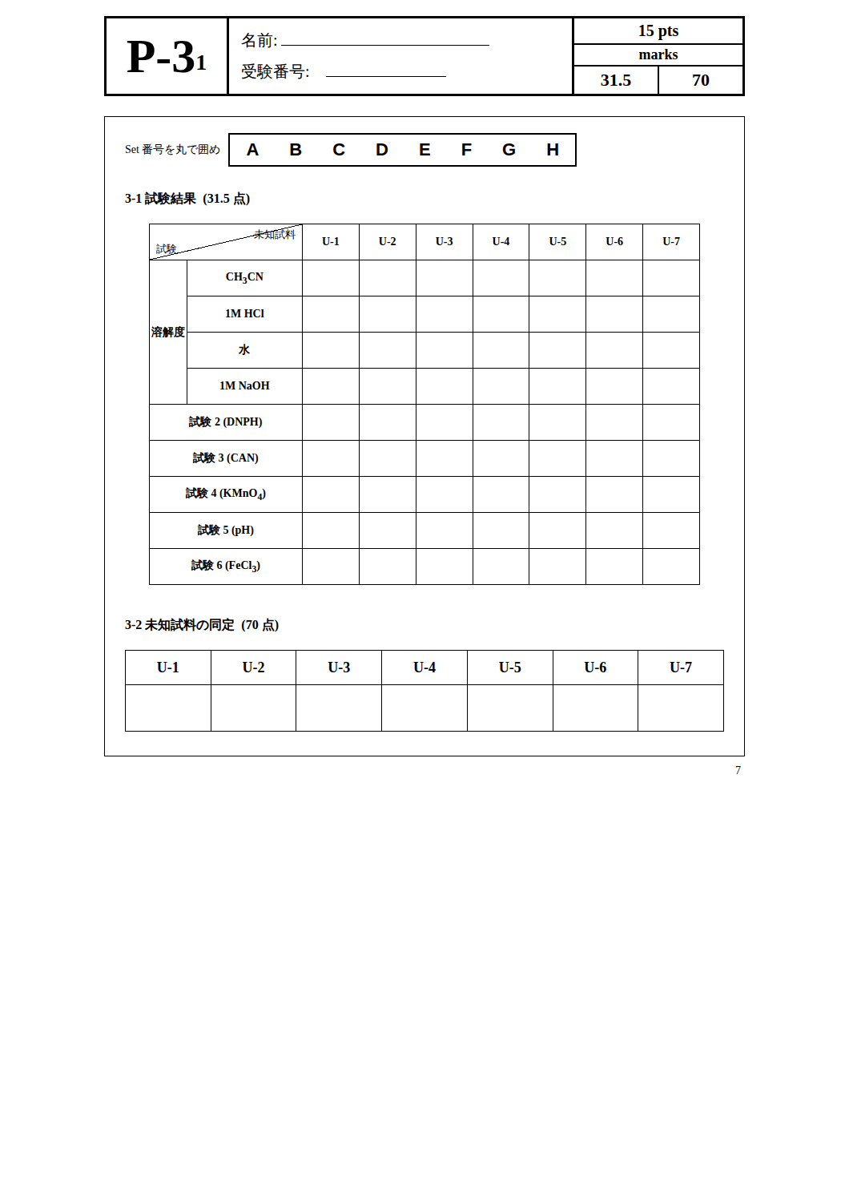P-31
名前:
受験番号:
15 pts
marks
31.5
70
Set 番号を丸で囲め
ABCDEFGH
3-1 試験結果 (31.5 点)
| 未知試料 試験 | U-1 | U-2 | U-3 | U-4 | U-5 | U-6 | U-7 |
| 溶解度 | CH 3 CN | | | | | | | |
| 1M HCl | | | | | | | |
| 水 | | | | | | | |
| 1M NaOH | | | | | | | |
| 試験 2 (DNPH) | | | | | | | |
| 試験 3 (CAN) | | | | | | | |
| 試験 4 (KMnO 4 ) | | | | | | | |
| 試験 5 (pH) | | | | | | | |
| 試験 6 (FeCl 3 ) | | | | | | | |
3-2 未知試料の同定 (70 点)
| U-1 | U-2 | U-3 | U-4 | U-5 | U-6 | U-7 |
7